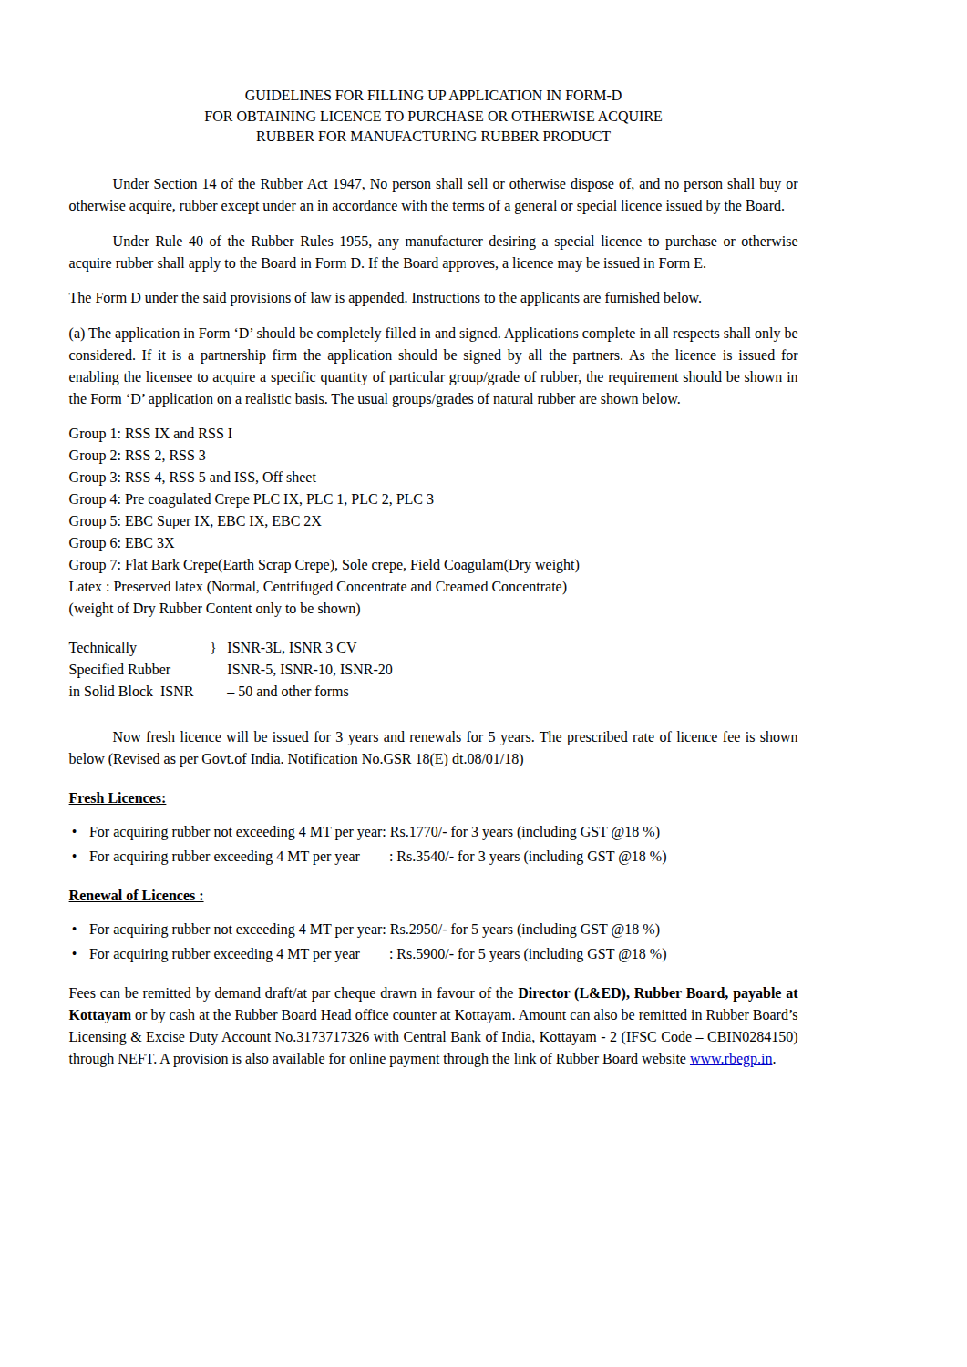Guidelines for Filling Up Application in Form-D
for Obtaining Licence to Purchase or Otherwise Acquire
Rubber for Manufacturing Rubber Product
Under Section 14 of the Rubber Act 1947, No person shall sell or otherwise dispose of, and no person shall buy or otherwise acquire, rubber except under an in accordance with the terms of a general or special licence issued by the Board.
Under Rule 40 of the Rubber Rules 1955, any manufacturer desiring a special licence to purchase or otherwise acquire rubber shall apply to the Board in Form D. If the Board approves, a licence may be issued in Form E.
The Form D under the said provisions of law is appended. Instructions to the applicants are furnished below.
(a) The application in Form ‘D’ should be completely filled in and signed. Applications complete in all respects shall only be considered. If it is a partnership firm the application should be signed by all the partners. As the licence is issued for enabling the licensee to acquire a specific quantity of particular group/grade of rubber, the requirement should be shown in the Form ‘D’ application on a realistic basis. The usual groups/grades of natural rubber are shown below.
Group 1: RSS IX and RSS I
Group 2: RSS 2, RSS 3
Group 3: RSS 4, RSS 5 and ISS, Off sheet
Group 4: Pre coagulated Crepe PLC IX, PLC 1, PLC 2, PLC 3
Group 5: EBC Super IX, EBC IX, EBC 2X
Group 6: EBC 3X
Group 7: Flat Bark Crepe(Earth Scrap Crepe), Sole crepe, Field Coagulam(Dry weight)
Latex : Preserved latex (Normal, Centrifuged Concentrate and Creamed Concentrate)
(weight of Dry Rubber Content only to be shown)
| Technically | } | ISNR-3L, ISNR 3 CV |
| Specified Rubber | ISNR-5, ISNR-10, ISNR-20 |
| in Solid Block ISNR | – 50 and other forms |
Now fresh licence will be issued for 3 years and renewals for 5 years. The prescribed rate of licence fee is shown below (Revised as per Govt.of India. Notification No.GSR 18(E) dt.08/01/18)
Fresh Licences:
For acquiring rubber not exceeding 4 MT per year: Rs.1770/- for 3 years (including GST @18 %)
For acquiring rubber exceeding 4 MT per year : Rs.3540/- for 3 years (including GST @18 %)
Renewal of Licences :
For acquiring rubber not exceeding 4 MT per year: Rs.2950/- for 5 years (including GST @18 %)
For acquiring rubber exceeding 4 MT per year : Rs.5900/- for 5 years (including GST @18 %)
Fees can be remitted by demand draft/at par cheque drawn in favour of the Director (L&ED), Rubber Board, payable at Kottayam or by cash at the Rubber Board Head office counter at Kottayam. Amount can also be remitted in Rubber Board’s Licensing & Excise Duty Account No.3173717326 with Central Bank of India, Kottayam - 2 (IFSC Code – CBIN0284150) through NEFT. A provision is also available for online payment through the link of Rubber Board website www.rbegp.in.